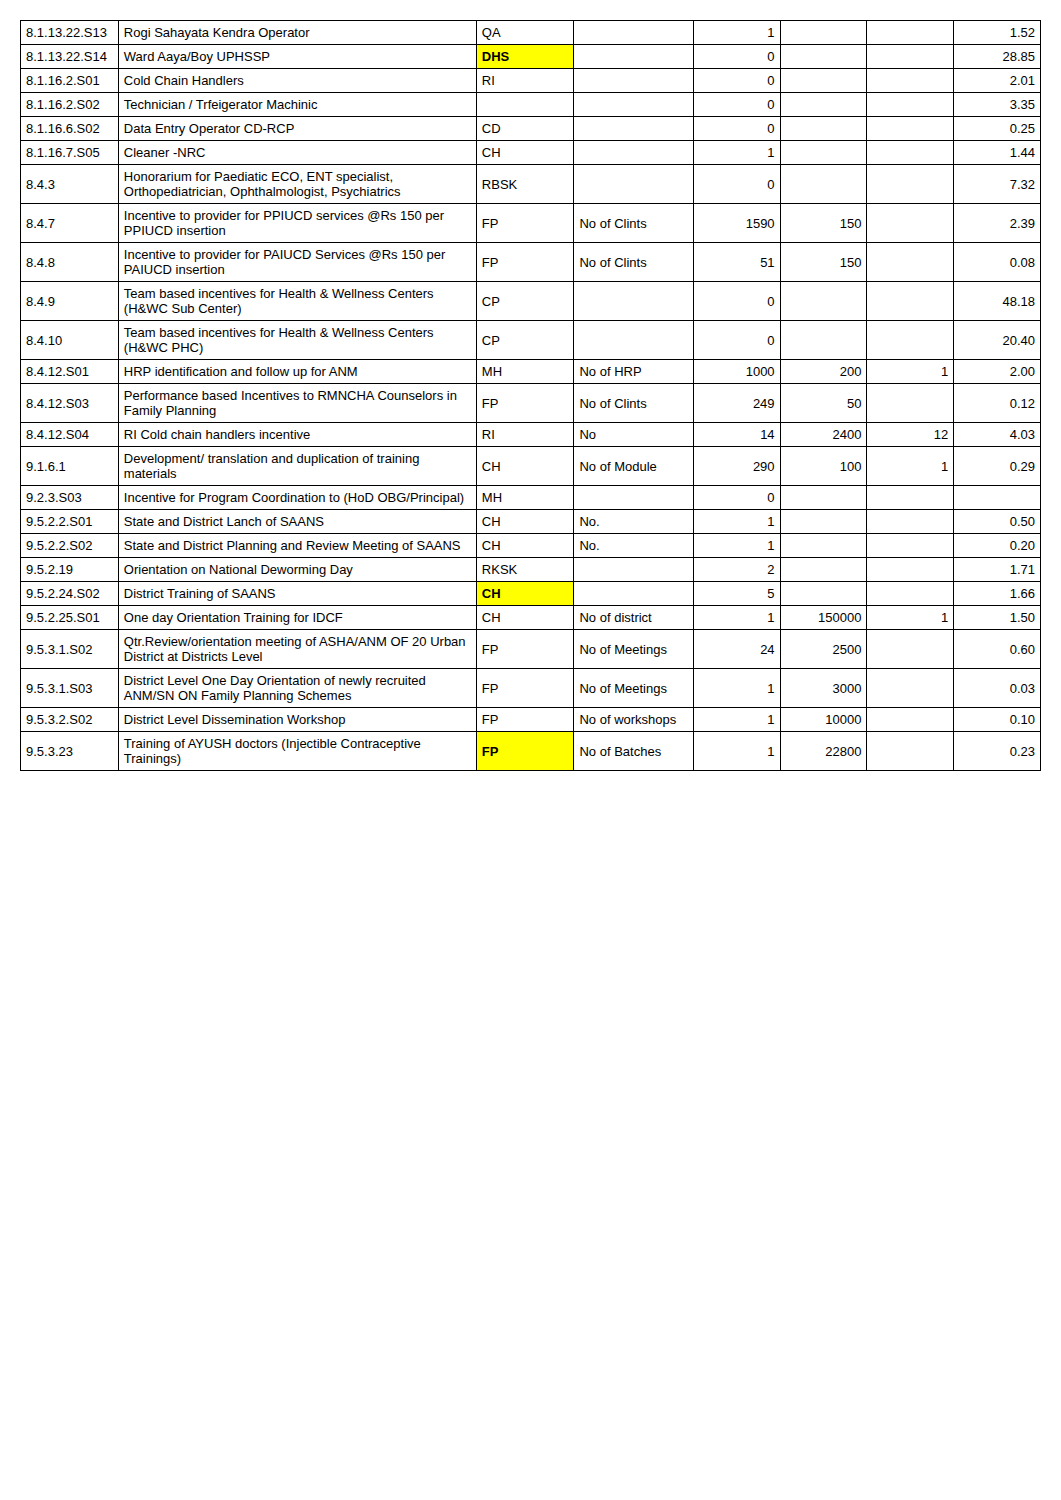| 8.1.13.22.S13 | Rogi Sahayata Kendra Operator | QA | | 1 | | | 1.52 |
| 8.1.13.22.S14 | Ward Aaya/Boy UPHSSP | DHS | | 0 | | | 28.85 |
| 8.1.16.2.S01 | Cold Chain Handlers | RI | | 0 | | | 2.01 |
| 8.1.16.2.S02 | Technician / Trfeigerator Machinic | | | 0 | | | 3.35 |
| 8.1.16.6.S02 | Data Entry Operator CD-RCP | CD | | 0 | | | 0.25 |
| 8.1.16.7.S05 | Cleaner -NRC | CH | | 1 | | | 1.44 |
| 8.4.3 | Honorarium for Paediatic ECO, ENT specialist, Orthopediatrician, Ophthalmologist, Psychiatrics | RBSK | | 0 | | | 7.32 |
| 8.4.7 | Incentive to provider for PPIUCD services @Rs 150 per PPIUCD insertion | FP | No of Clints | 1590 | 150 | | 2.39 |
| 8.4.8 | Incentive to provider for PAIUCD Services @Rs 150 per PAIUCD insertion | FP | No of Clints | 51 | 150 | | 0.08 |
| 8.4.9 | Team based incentives for Health & Wellness Centers (H&WC Sub Center) | CP | | 0 | | | 48.18 |
| 8.4.10 | Team based incentives for Health & Wellness Centers (H&WC PHC) | CP | | 0 | | | 20.40 |
| 8.4.12.S01 | HRP identification and follow up for ANM | MH | No of HRP | 1000 | 200 | 1 | 2.00 |
| 8.4.12.S03 | Performance based Incentives to RMNCHA Counselors in Family Planning | FP | No of Clints | 249 | 50 | | 0.12 |
| 8.4.12.S04 | RI Cold chain handlers incentive | RI | No | 14 | 2400 | 12 | 4.03 |
| 9.1.6.1 | Development/ translation and duplication of training materials | CH | No of Module | 290 | 100 | 1 | 0.29 |
| 9.2.3.S03 | Incentive for Program Coordination to (HoD OBG/Principal) | MH | | 0 | | | |
| 9.5.2.2.S01 | State and District Lanch of SAANS | CH | No. | 1 | | | 0.50 |
| 9.5.2.2.S02 | State and District Planning and Review Meeting of SAANS | CH | No. | 1 | | | 0.20 |
| 9.5.2.19 | Orientation on National Deworming Day | RKSK | | 2 | | | 1.71 |
| 9.5.2.24.S02 | District Training of SAANS | CH | | 5 | | | 1.66 |
| 9.5.2.25.S01 | One day Orientation Training for IDCF | CH | No of district | 1 | 150000 | 1 | 1.50 |
| 9.5.3.1.S02 | Qtr.Review/orientation meeting of ASHA/ANM OF 20 Urban District at Districts Level | FP | No of Meetings | 24 | 2500 | | 0.60 |
| 9.5.3.1.S03 | District Level One Day Orientation of newly recruited ANM/SN ON Family Planning Schemes | FP | No of Meetings | 1 | 3000 | | 0.03 |
| 9.5.3.2.S02 | District Level Dissemination Workshop | FP | No of workshops | 1 | 10000 | | 0.10 |
| 9.5.3.23 | Training of AYUSH doctors (Injectible Contraceptive Trainings) | FP | No of Batches | 1 | 22800 | | 0.23 |